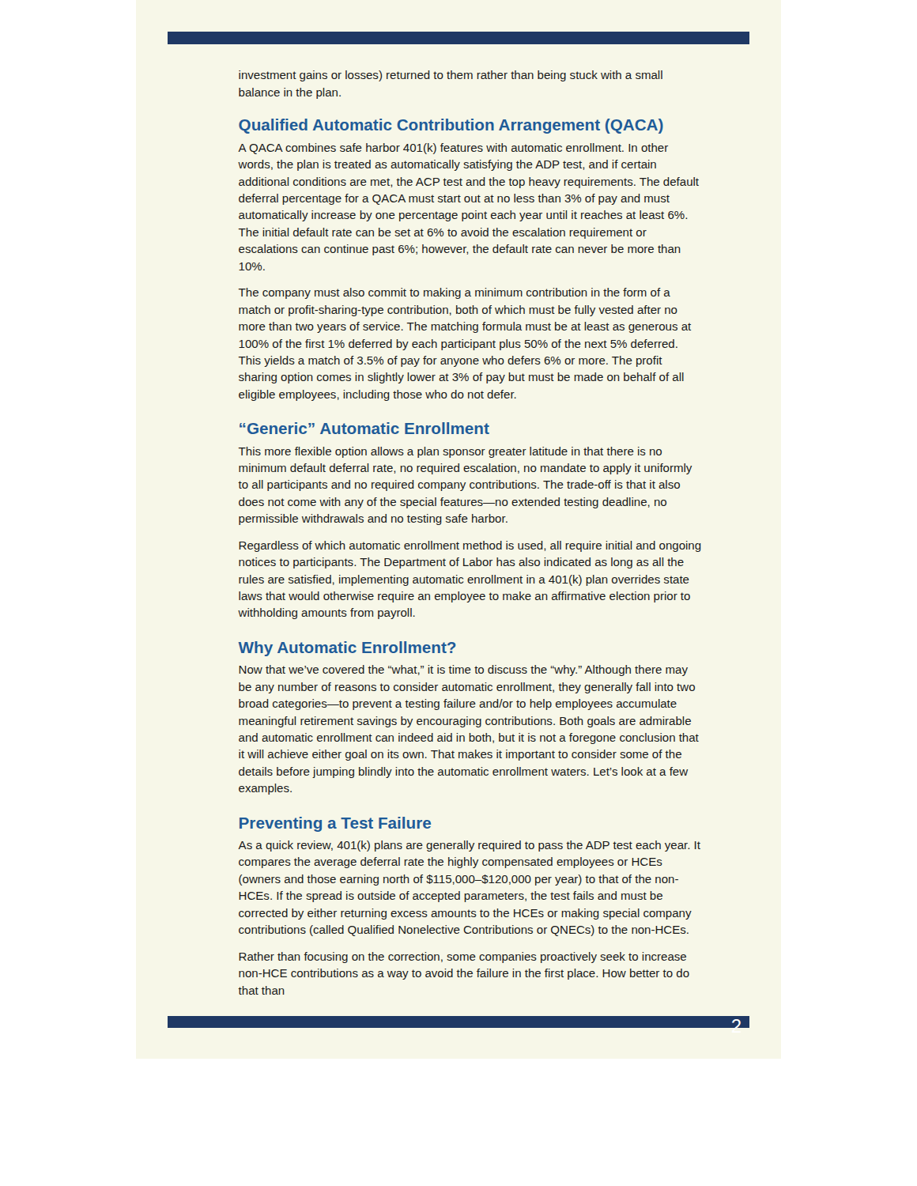investment gains or losses) returned to them rather than being stuck with a small balance in the plan.
Qualified Automatic Contribution Arrangement (QACA)
A QACA combines safe harbor 401(k) features with automatic enrollment. In other words, the plan is treated as automatically satisfying the ADP test, and if certain additional conditions are met, the ACP test and the top heavy requirements. The default deferral percentage for a QACA must start out at no less than 3% of pay and must automatically increase by one percentage point each year until it reaches at least 6%. The initial default rate can be set at 6% to avoid the escalation requirement or escalations can continue past 6%; however, the default rate can never be more than 10%.
The company must also commit to making a minimum contribution in the form of a match or profit-sharing-type contribution, both of which must be fully vested after no more than two years of service. The matching formula must be at least as generous at 100% of the first 1% deferred by each participant plus 50% of the next 5% deferred. This yields a match of 3.5% of pay for anyone who defers 6% or more. The profit sharing option comes in slightly lower at 3% of pay but must be made on behalf of all eligible employees, including those who do not defer.
“Generic” Automatic Enrollment
This more flexible option allows a plan sponsor greater latitude in that there is no minimum default deferral rate, no required escalation, no mandate to apply it uniformly to all participants and no required company contributions. The trade-off is that it also does not come with any of the special features—no extended testing deadline, no permissible withdrawals and no testing safe harbor.
Regardless of which automatic enrollment method is used, all require initial and ongoing notices to participants. The Department of Labor has also indicated as long as all the rules are satisfied, implementing automatic enrollment in a 401(k) plan overrides state laws that would otherwise require an employee to make an affirmative election prior to withholding amounts from payroll.
Why Automatic Enrollment?
Now that we’ve covered the “what,” it is time to discuss the “why.” Although there may be any number of reasons to consider automatic enrollment, they generally fall into two broad categories—to prevent a testing failure and/or to help employees accumulate meaningful retirement savings by encouraging contributions. Both goals are admirable and automatic enrollment can indeed aid in both, but it is not a foregone conclusion that it will achieve either goal on its own. That makes it important to consider some of the details before jumping blindly into the automatic enrollment waters. Let’s look at a few examples.
Preventing a Test Failure
As a quick review, 401(k) plans are generally required to pass the ADP test each year. It compares the average deferral rate the highly compensated employees or HCEs (owners and those earning north of $115,000–$120,000 per year) to that of the non-HCEs. If the spread is outside of accepted parameters, the test fails and must be corrected by either returning excess amounts to the HCEs or making special company contributions (called Qualified Nonelective Contributions or QNECs) to the non-HCEs.
Rather than focusing on the correction, some companies proactively seek to increase non-HCE contributions as a way to avoid the failure in the first place. How better to do that than
2